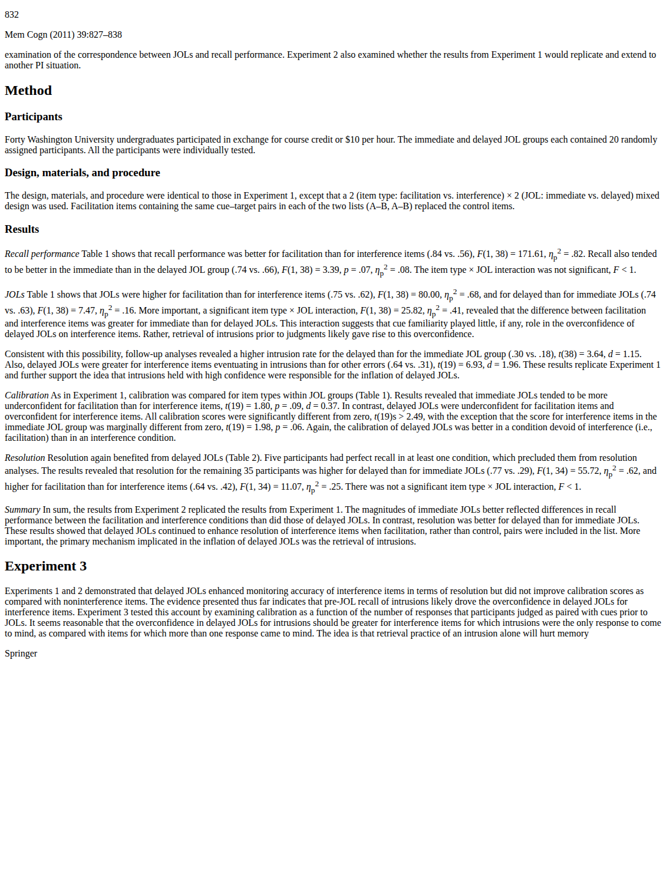832
Mem Cogn (2011) 39:827–838
examination of the correspondence between JOLs and recall performance. Experiment 2 also examined whether the results from Experiment 1 would replicate and extend to another PI situation.
Method
Participants
Forty Washington University undergraduates participated in exchange for course credit or $10 per hour. The immediate and delayed JOL groups each contained 20 randomly assigned participants. All the participants were individually tested.
Design, materials, and procedure
The design, materials, and procedure were identical to those in Experiment 1, except that a 2 (item type: facilitation vs. interference) × 2 (JOL: immediate vs. delayed) mixed design was used. Facilitation items containing the same cue–target pairs in each of the two lists (A–B, A–B) replaced the control items.
Results
Recall performance Table 1 shows that recall performance was better for facilitation than for interference items (.84 vs. .56), F(1, 38) = 171.61, ηp2 = .82. Recall also tended to be better in the immediate than in the delayed JOL group (.74 vs. .66), F(1, 38) = 3.39, p = .07, ηp2 = .08. The item type × JOL interaction was not significant, F < 1.
JOLs Table 1 shows that JOLs were higher for facilitation than for interference items (.75 vs. .62), F(1, 38) = 80.00, ηp2 = .68, and for delayed than for immediate JOLs (.74 vs. .63), F(1, 38) = 7.47, ηp2 = .16. More important, a significant item type × JOL interaction, F(1, 38) = 25.82, ηp2 = .41, revealed that the difference between facilitation and interference items was greater for immediate than for delayed JOLs. This interaction suggests that cue familiarity played little, if any, role in the overconfidence of delayed JOLs on interference items. Rather, retrieval of intrusions prior to judgments likely gave rise to this overconfidence.
Consistent with this possibility, follow-up analyses revealed a higher intrusion rate for the delayed than for the immediate JOL group (.30 vs. .18), t(38) = 3.64, d = 1.15. Also, delayed JOLs were greater for interference items eventuating in intrusions than for other errors (.64 vs. .31), t(19) = 6.93, d = 1.96. These results replicate Experiment 1 and further support the idea that intrusions held with high confidence were responsible for the inflation of delayed JOLs.
Calibration As in Experiment 1, calibration was compared for item types within JOL groups (Table 1). Results revealed that immediate JOLs tended to be more underconfident for facilitation than for interference items, t(19) = 1.80, p = .09, d = 0.37. In contrast, delayed JOLs were underconfident for facilitation items and overconfident for interference items. All calibration scores were significantly different from zero, t(19)s > 2.49, with the exception that the score for interference items in the immediate JOL group was marginally different from zero, t(19) = 1.98, p = .06. Again, the calibration of delayed JOLs was better in a condition devoid of interference (i.e., facilitation) than in an interference condition.
Resolution Resolution again benefited from delayed JOLs (Table 2). Five participants had perfect recall in at least one condition, which precluded them from resolution analyses. The results revealed that resolution for the remaining 35 participants was higher for delayed than for immediate JOLs (.77 vs. .29), F(1, 34) = 55.72, ηp2 = .62, and higher for facilitation than for interference items (.64 vs. .42), F(1, 34) = 11.07, ηp2 = .25. There was not a significant item type × JOL interaction, F < 1.
Summary In sum, the results from Experiment 2 replicated the results from Experiment 1. The magnitudes of immediate JOLs better reflected differences in recall performance between the facilitation and interference conditions than did those of delayed JOLs. In contrast, resolution was better for delayed than for immediate JOLs. These results showed that delayed JOLs continued to enhance resolution of interference items when facilitation, rather than control, pairs were included in the list. More important, the primary mechanism implicated in the inflation of delayed JOLs was the retrieval of intrusions.
Experiment 3
Experiments 1 and 2 demonstrated that delayed JOLs enhanced monitoring accuracy of interference items in terms of resolution but did not improve calibration scores as compared with noninterference items. The evidence presented thus far indicates that pre-JOL recall of intrusions likely drove the overconfidence in delayed JOLs for interference items. Experiment 3 tested this account by examining calibration as a function of the number of responses that participants judged as paired with cues prior to JOLs. It seems reasonable that the overconfidence in delayed JOLs for intrusions should be greater for interference items for which intrusions were the only response to come to mind, as compared with items for which more than one response came to mind. The idea is that retrieval practice of an intrusion alone will hurt memory
Springer